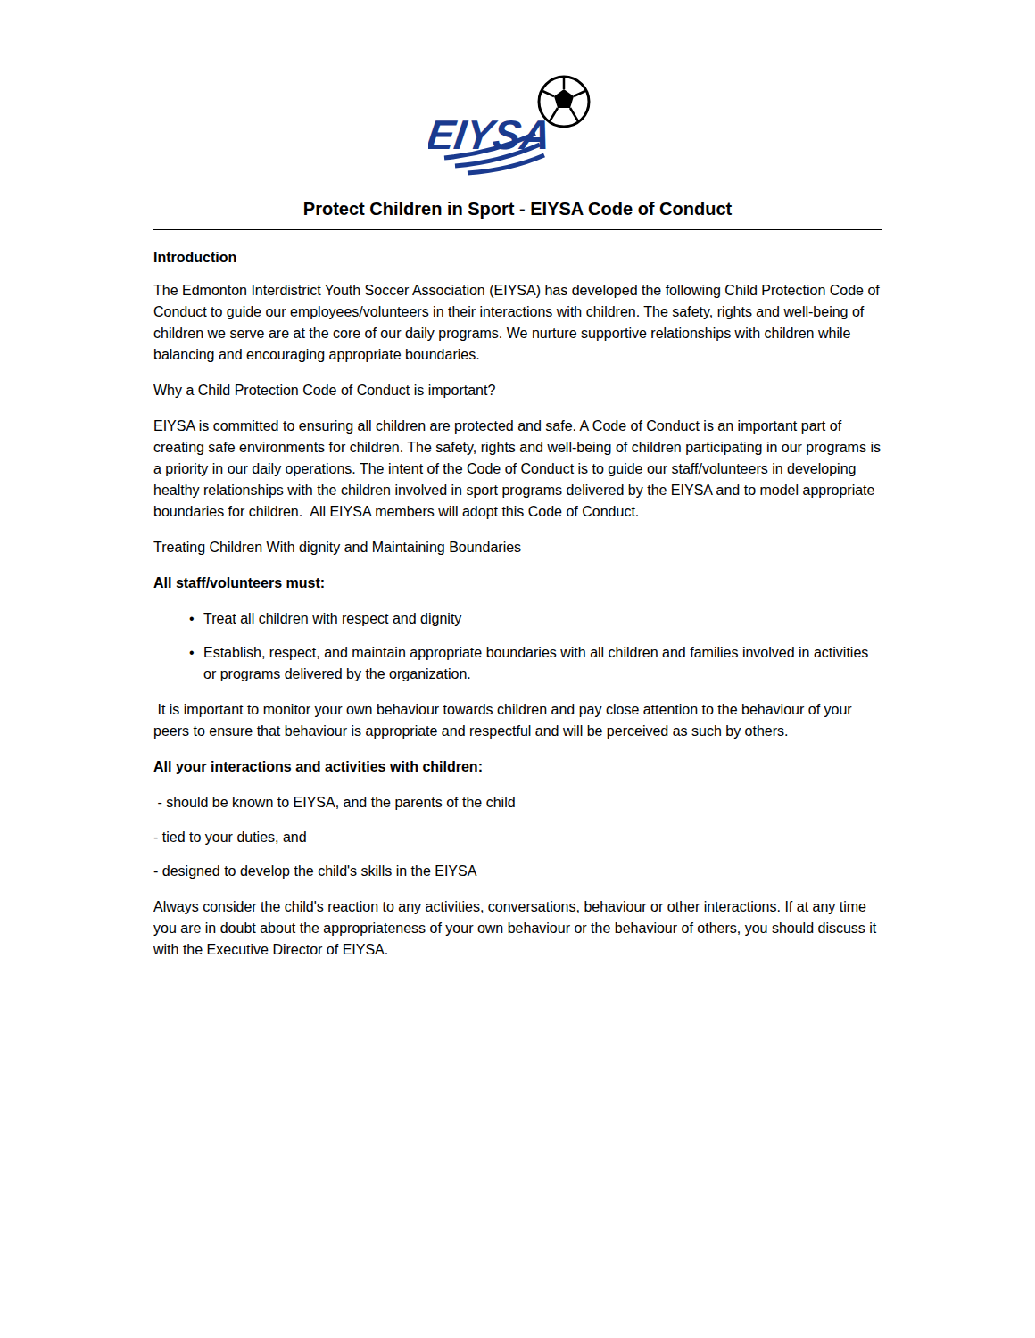EIYSA
Protect Children in Sport - EIYSA Code of Conduct
Introduction
The Edmonton Interdistrict Youth Soccer Association (EIYSA) has developed the following Child Protection Code of Conduct to guide our employees/volunteers in their interactions with children. The safety, rights and well-being of children we serve are at the core of our daily programs. We nurture supportive relationships with children while balancing and encouraging appropriate boundaries.
Why a Child Protection Code of Conduct is important?
EIYSA is committed to ensuring all children are protected and safe. A Code of Conduct is an important part of creating safe environments for children. The safety, rights and well-being of children participating in our programs is a priority in our daily operations. The intent of the Code of Conduct is to guide our staff/volunteers in developing healthy relationships with the children involved in sport programs delivered by the EIYSA and to model appropriate boundaries for children. All EIYSA members will adopt this Code of Conduct.
Treating Children With dignity and Maintaining Boundaries
All staff/volunteers must:
Treat all children with respect and dignity
Establish, respect, and maintain appropriate boundaries with all children and families involved in activities or programs delivered by the organization.
It is important to monitor your own behaviour towards children and pay close attention to the behaviour of your peers to ensure that behaviour is appropriate and respectful and will be perceived as such by others.
All your interactions and activities with children:
- should be known to EIYSA, and the parents of the child
- tied to your duties, and
- designed to develop the child's skills in the EIYSA
Always consider the child's reaction to any activities, conversations, behaviour or other interactions. If at any time you are in doubt about the appropriateness of your own behaviour or the behaviour of others, you should discuss it with the Executive Director of EIYSA.